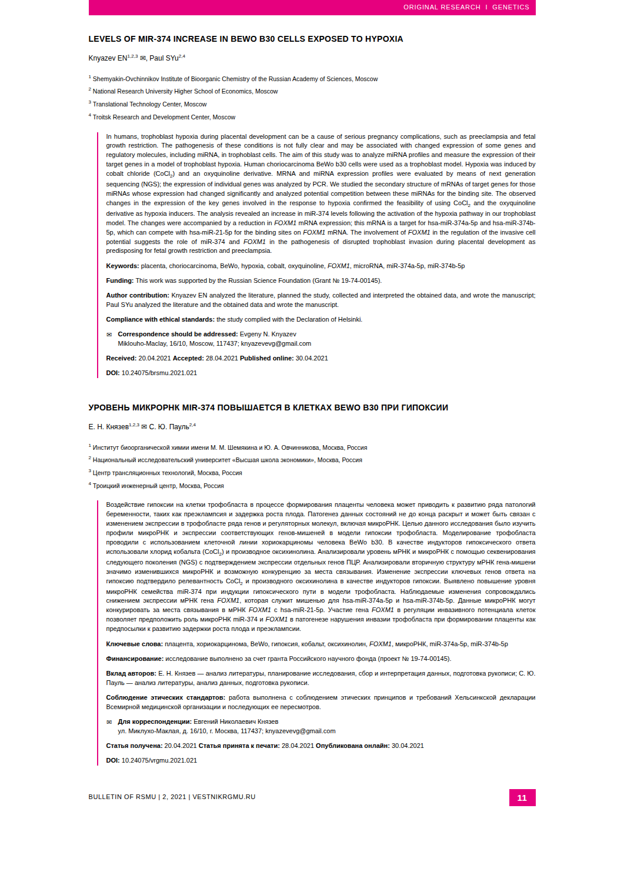ORIGINAL RESEARCH I GENETICS
Levels of miR-374 increase in BeWo b30 cells exposed to hypoxia
Knyazev EN1,2,3 ✉, Paul SYu2,4
1 Shemyakin-Ovchinnikov Institute of Bioorganic Chemistry of the Russian Academy of Sciences, Moscow
2 National Research University Higher School of Economics, Moscow
3 Translational Technology Center, Moscow
4 Troitsk Research and Development Center, Moscow
In humans, trophoblast hypoxia during placental development can be a cause of serious pregnancy complications, such as preeclampsia and fetal growth restriction. The pathogenesis of these conditions is not fully clear and may be associated with changed expression of some genes and regulatory molecules, including miRNA, in trophoblast cells. The aim of this study was to analyze miRNA profiles and measure the expression of their target genes in a model of trophoblast hypoxia. Human choriocarcinoma BeWo b30 cells were used as a trophoblast model. Hypoxia was induced by cobalt chloride (CoCl2) and an oxyquinoline derivative. MRNA and miRNA expression profiles were evaluated by means of next generation sequencing (NGS); the expression of individual genes was analyzed by PCR. We studied the secondary structure of mRNAs of target genes for those miRNAs whose expression had changed significantly and analyzed potential competition between these miRNAs for the binding site. The observed changes in the expression of the key genes involved in the response to hypoxia confirmed the feasibility of using CoCl2 and the oxyquinoline derivative as hypoxia inducers. The analysis revealed an increase in miR-374 levels following the activation of the hypoxia pathway in our trophoblast model. The changes were accompanied by a reduction in FOXM1 mRNA expression; this mRNA is a target for hsa-miR-374a-5p and hsa-miR-374b-5p, which can compete with hsa-miR-21-5p for the binding sites on FOXM1 mRNA. The involvement of FOXM1 in the regulation of the invasive cell potential suggests the role of miR-374 and FOXM1 in the pathogenesis of disrupted trophoblast invasion during placental development as predisposing for fetal growth restriction and preeclampsia.
Keywords: placenta, choriocarcinoma, BeWo, hypoxia, cobalt, oxyquinoline, FOXM1, microRNA, miR-374a-5p, miR-374b-5p
Funding: This work was supported by the Russian Science Foundation (Grant № 19-74-00145).
Author contribution: Knyazev EN analyzed the literature, planned the study, collected and interpreted the obtained data, and wrote the manuscript; Paul SYu analyzed the literature and the obtained data and wrote the manuscript.
Compliance with ethical standards: the study complied with the Declaration of Helsinki.
✉Correspondence should be addressed: Evgeny N. Knyazev
Miklouho-Maclay, 16/10, Moscow, 117437; knyazevevg@gmail.com
Received: 20.04.2021 Accepted: 28.04.2021 Published online: 30.04.2021
DOI: 10.24075/brsmu.2021.021
Уровень микроРНК MIR-374 повышается в клетках BeWo B30 при гипоксии
Е. Н. Князев1,2,3 ✉ С. Ю. Пауль2,4
1 Институт биоорганической химии имени М. М. Шемякина и Ю. А. Овчинникова, Москва, Россия
2 Национальный исследовательский университет «Высшая школа экономики», Москва, Россия
3 Центр трансляционных технологий, Москва, Россия
4 Троицкий инженерный центр, Москва, Россия
Воздействие гипоксии на клетки трофобласта в процессе формирования плаценты человека может приводить к развитию ряда патологий беременности, таких как преэклампсия и задержка роста плода. Патогенез данных состояний не до конца раскрыт и может быть связан с изменением экспрессии в трофобласте ряда генов и регуляторных молекул, включая микроРНК. Целью данного исследования было изучить профили микроРНК и экспрессии соответствующих генов-мишеней в модели гипоксии трофобласта. Моделирование трофобласта проводили с использованием клеточной линии хориокарциномы человека BeWo b30. В качестве индукторов гипоксического ответа использовали хлорид кобальта (CoCl2) и производное оксихинолина. Анализировали уровень мРНК и микроРНК с помощью секвенирования следующего поколения (NGS) с подтверждением экспрессии отдельных генов ПЦР. Анализировали вторичную структуру мРНК гена-мишени значимо изменившихся микроРНК и возможную конкуренцию за места связывания. Изменение экспрессии ключевых генов ответа на гипоксию подтвердило релевантность CoCl2 и производного оксихинолина в качестве индукторов гипоксии. Выявлено повышение уровня микроРНК семейства miR-374 при индукции гипоксического пути в модели трофобласта. Наблюдаемые изменения сопровождались снижением экспрессии мРНК гена FOXM1, которая служит мишенью для hsa-miR-374a-5p и hsa-miR-374b-5p. Данные микроРНК могут конкурировать за места связывания в мРНК FOXM1 с hsa-miR-21-5p. Участие гена FOXM1 в регуляции инвазивного потенциала клеток позволяет предположить роль микроРНК miR-374 и FOXM1 в патогенезе нарушения инвазии трофобласта при формировании плаценты как предпосылки к развитию задержки роста плода и преэклампсии.
Ключевые слова: плацента, хориокарцинома, BeWo, гипоксия, кобальт, оксихинолин, FOXM1, микроРНК, miR-374a-5p, miR-374b-5p
Финансирование: исследование выполнено за счет гранта Российского научного фонда (проект № 19-74-00145).
Вклад авторов: Е. Н. Князев — анализ литературы, планирование исследования, сбор и интерпретация данных, подготовка рукописи; С. Ю. Пауль — анализ литературы, анализ данных, подготовка рукописи.
Соблюдение этических стандартов: работа выполнена с соблюдением этических принципов и требований Хельсинкской декларации Всемирной медицинской организации и последующих ее пересмотров.
✉Для корреспонденции: Евгений Николаевич Князев
ул. Миклухо-Маклая, д. 16/10, г. Москва, 117437; knyazevevg@gmail.com
Статья получена: 20.04.2021 Статья принята к печати: 28.04.2021 Опубликована онлайн: 30.04.2021
DOI: 10.24075/vrgmu.2021.021
BULLETIN OF RSMU | 2, 2021 | VESTNIKRGMU.RU 11